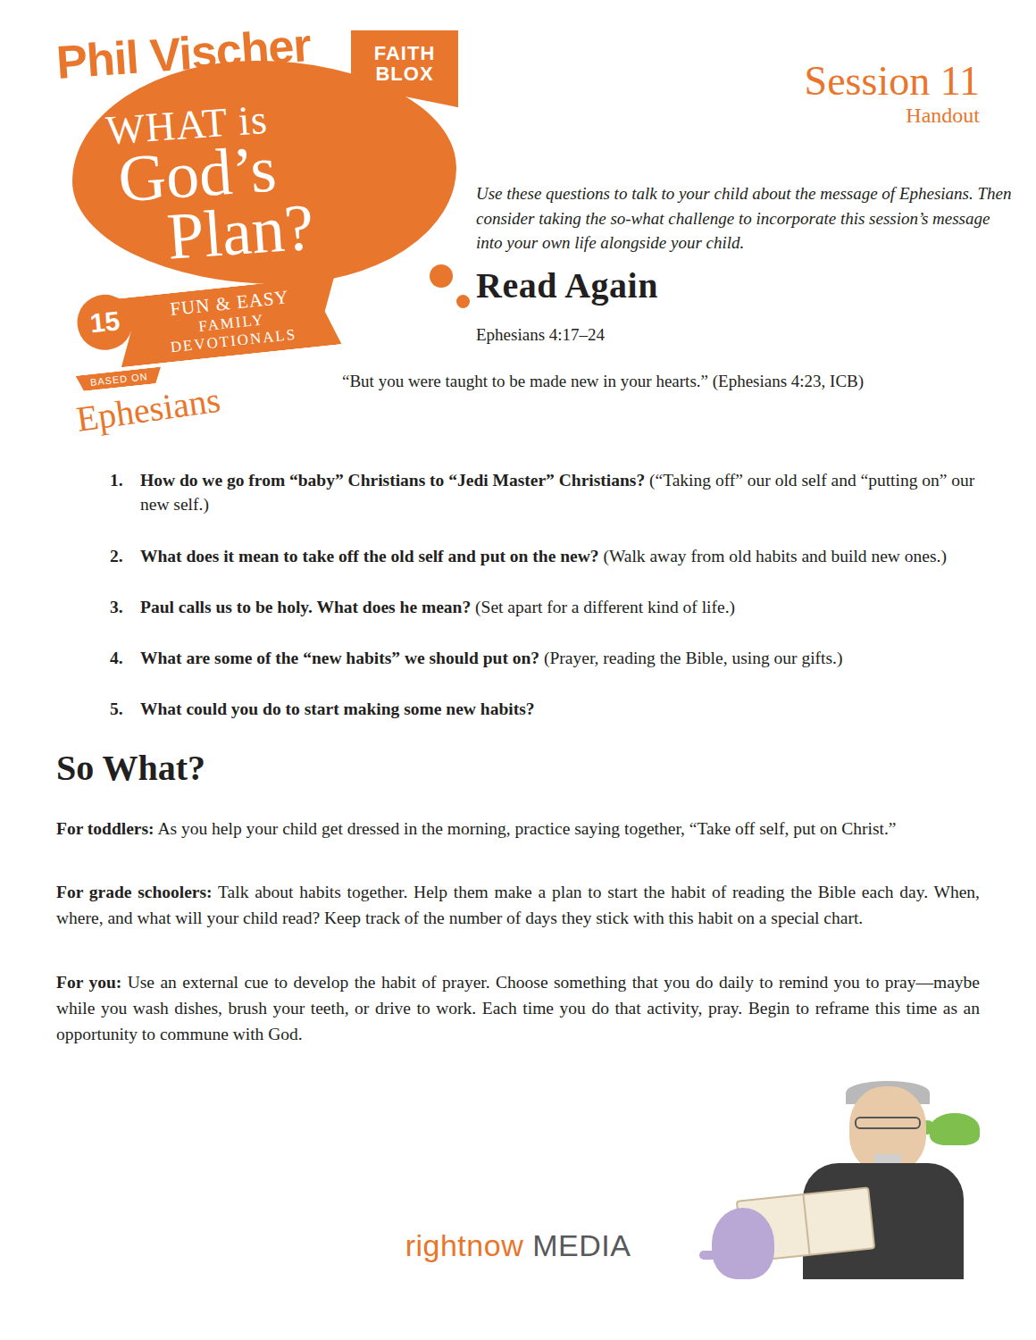Session 11
Handout
Phil Vischer presents…
FAITH
BLOX
WHAT is God’s Plan?
15
FUN & EASY FAMILY DEVOTIONALS
BASED ON
Ephesians
Use these questions to talk to your child about the message of Ephesians. Then consider taking the so-what challenge to incorporate this session’s message into your own life alongside your child.
Read Again
Ephesians 4:17–24
“But you were taught to be made new in your hearts.” (Ephesians 4:23, ICB)
How do we go from “baby” Christians to “Jedi Master” Christians? (“Taking off” our old self and “putting on” our new self.)
What does it mean to take off the old self and put on the new? (Walk away from old habits and build new ones.)
Paul calls us to be holy. What does he mean? (Set apart for a different kind of life.)
What are some of the “new habits” we should put on? (Prayer, reading the Bible, using our gifts.)
What could you do to start making some new habits?
So What?
For toddlers: As you help your child get dressed in the morning, practice saying together, “Take off self, put on Christ.”
For grade schoolers: Talk about habits together. Help them make a plan to start the habit of reading the Bible each day. When, where, and what will your child read? Keep track of the number of days they stick with this habit on a special chart.
For you: Use an external cue to develop the habit of prayer. Choose something that you do daily to remind you to pray—maybe while you wash dishes, brush your teeth, or drive to work. Each time you do that activity, pray. Begin to reframe this time as an opportunity to commune with God.
rightnow MEDIA